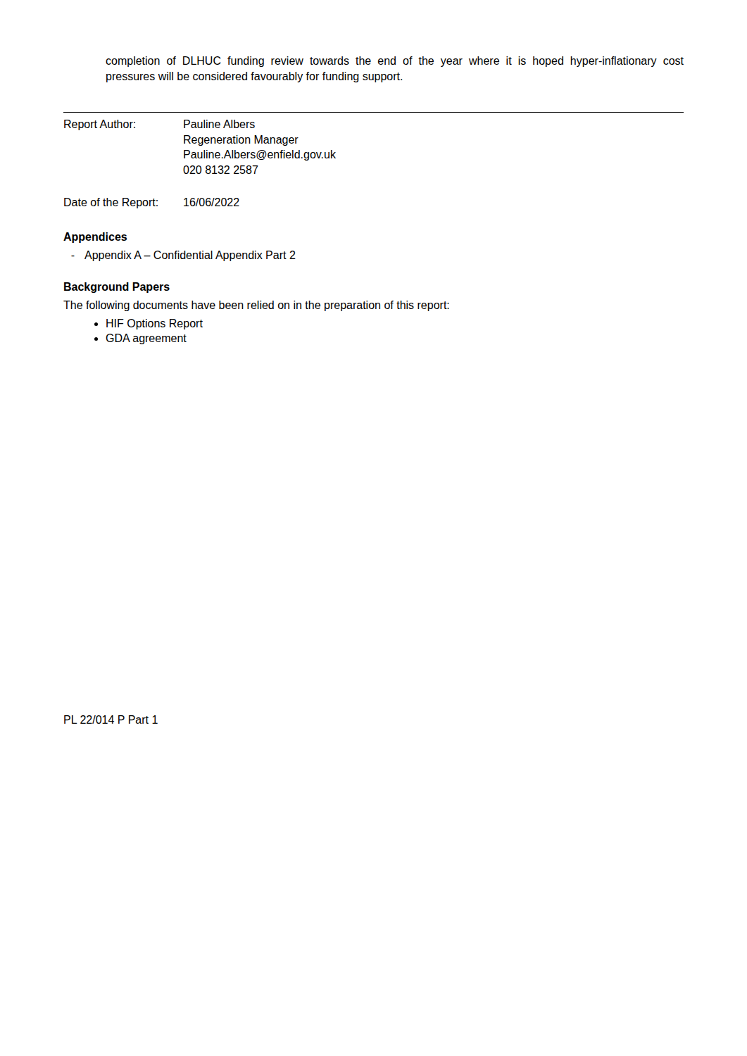completion of DLHUC funding review towards the end of the year where it is hoped hyper-inflationary cost pressures will be considered favourably for funding support.
| Report Author: | Pauline Albers |
| | Regeneration Manager |
| | Pauline.Albers@enfield.gov.uk |
| | 020 8132 2587 |
Date of the Report: 16/06/2022
Appendices
Appendix A – Confidential Appendix Part 2
Background Papers
The following documents have been relied on in the preparation of this report:
HIF Options Report
GDA agreement
PL 22/014 P Part 1